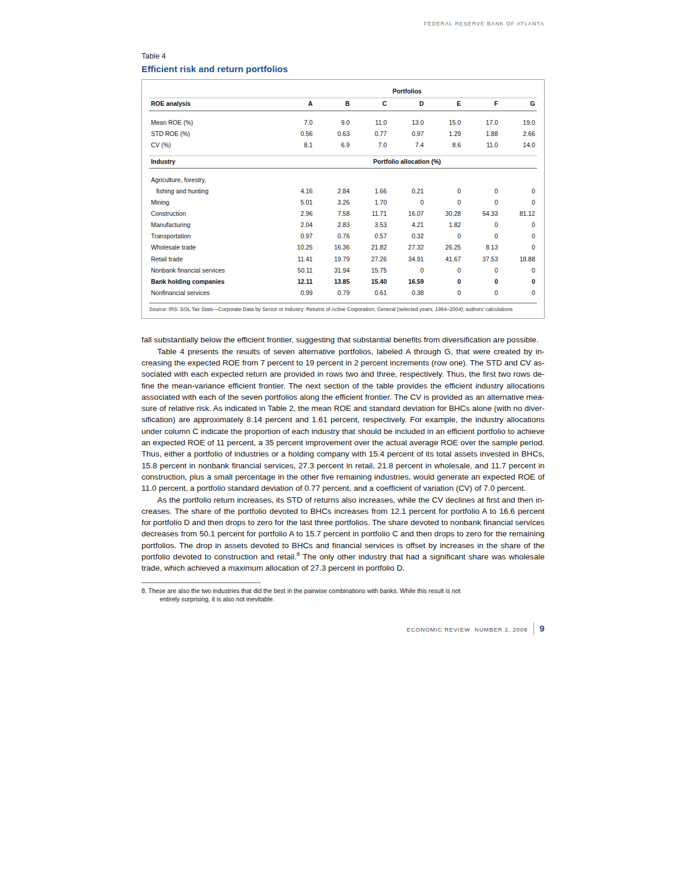Federal Reserve Bank of Atlanta
Table 4
Efficient risk and return portfolios
| | Portfolios |
| ROE analysis | A | B | C | D | E | F | G |
| Mean ROE (%) | 7.0 | 9.0 | 11.0 | 13.0 | 15.0 | 17.0 | 19.0 |
| STD ROE (%) | 0.56 | 0.63 | 0.77 | 0.97 | 1.29 | 1.88 | 2.66 |
| CV (%) | 8.1 | 6.9 | 7.0 | 7.4 | 8.6 | 11.0 | 14.0 |
| Industry | Portfolio allocation (%) |
| Agriculture, forestry, | | | | | | | |
| fishing and hunting | 4.16 | 2.84 | 1.66 | 0.21 | 0 | 0 | 0 |
| Mining | 5.01 | 3.26 | 1.70 | 0 | 0 | 0 | 0 |
| Construction | 2.96 | 7.58 | 11.71 | 16.07 | 30.28 | 54.33 | 81.12 |
| Manufacturing | 2.04 | 2.83 | 3.53 | 4.21 | 1.82 | 0 | 0 |
| Transportation | 0.97 | 0.76 | 0.57 | 0.32 | 0 | 0 | 0 |
| Wholesale trade | 10.25 | 16.36 | 21.82 | 27.32 | 26.25 | 8.13 | 0 |
| Retail trade | 11.41 | 19.79 | 27.26 | 34.91 | 41.67 | 37.53 | 18.88 |
| Nonbank financial services | 50.11 | 31.94 | 15.75 | 0 | 0 | 0 | 0 |
| Bank holding companies | 12.11 | 13.85 | 15.40 | 16.59 | 0 | 0 | 0 |
| Nonfinancial services | 0.99 | 0.79 | 0.61 | 0.38 | 0 | 0 | 0 |
Source: IRS: SOL Tax Stats—Corporate Data by Sector or Industry: Returns of Active Corporation, General (selected years, 1994–2004); authors’ calculations
fall substantially below the efficient frontier, suggesting that substantial benefits from diversification are possible.
Table 4 presents the results of seven alternative portfolios, labeled A through G, that were created by increasing the expected ROE from 7 percent to 19 percent in 2 percent increments (row one). The STD and CV associated with each expected return are provided in rows two and three, respectively. Thus, the first two rows define the mean-variance efficient frontier. The next section of the table provides the efficient industry allocations associated with each of the seven portfolios along the efficient frontier. The CV is provided as an alternative measure of relative risk. As indicated in Table 2, the mean ROE and standard deviation for BHCs alone (with no diversification) are approximately 8.14 percent and 1.61 percent, respectively. For example, the industry allocations under column C indicate the proportion of each industry that should be included in an efficient portfolio to achieve an expected ROE of 11 percent, a 35 percent improvement over the actual average ROE over the sample period. Thus, either a portfolio of industries or a holding company with 15.4 percent of its total assets invested in BHCs, 15.8 percent in nonbank financial services, 27.3 percent in retail, 21.8 percent in wholesale, and 11.7 percent in construction, plus a small percentage in the other five remaining industries, would generate an expected ROE of 11.0 percent, a portfolio standard deviation of 0.77 percent, and a coefficient of variation (CV) of 7.0 percent.
As the portfolio return increases, its STD of returns also increases, while the CV declines at first and then increases. The share of the portfolio devoted to BHCs increases from 12.1 percent for portfolio A to 16.6 percent for portfolio D and then drops to zero for the last three portfolios. The share devoted to nonbank financial services decreases from 50.1 percent for portfolio A to 15.7 percent in portfolio C and then drops to zero for the remaining portfolios. The drop in assets devoted to BHCs and financial services is offset by increases in the share of the portfolio devoted to construction and retail.8 The only other industry that had a significant share was wholesale trade, which achieved a maximum allocation of 27.3 percent in portfolio D.
8. These are also the two industries that did the best in the pairwise combinations with banks. While this result is not entirely surprising, it is also not inevitable.
Economic Review Number 2, 2008 9